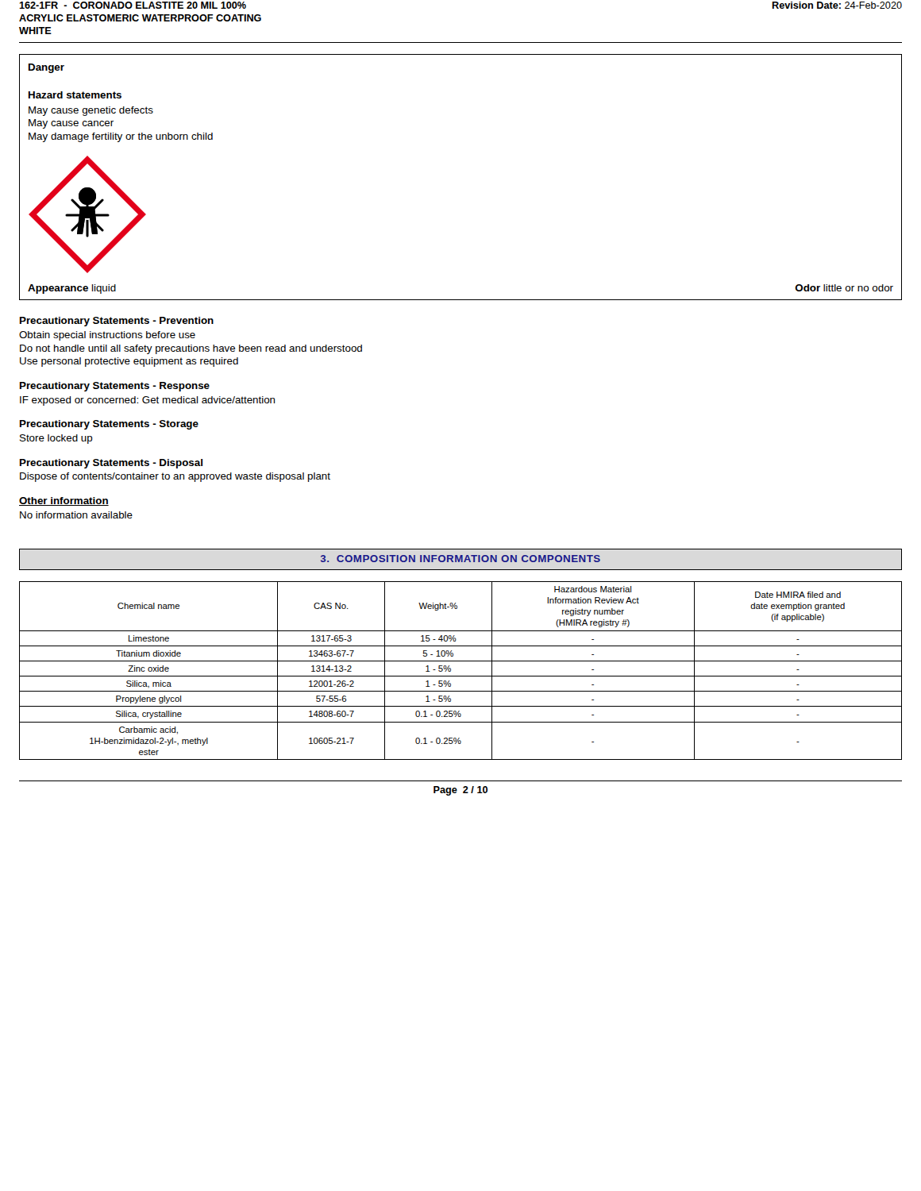162-1FR - CORONADO ELASTITE 20 MIL 100%
ACRYLIC ELASTOMERIC WATERPROOF COATING
WHITE
Revision Date: 24-Feb-2020
Danger
Hazard statements
May cause genetic defects
May cause cancer
May damage fertility or the unborn child
Appearance liquid
Odor little or no odor
Precautionary Statements - Prevention
Obtain special instructions before use
Do not handle until all safety precautions have been read and understood
Use personal protective equipment as required
Precautionary Statements - Response
IF exposed or concerned: Get medical advice/attention
Precautionary Statements - Storage
Store locked up
Precautionary Statements - Disposal
Dispose of contents/container to an approved waste disposal plant
Other information
No information available
3. COMPOSITION INFORMATION ON COMPONENTS
| Chemical name | CAS No. | Weight-% | Hazardous Material Information Review Act registry number (HMIRA registry #) | Date HMIRA filed and date exemption granted (if applicable) |
| --- | --- | --- | --- | --- |
| Limestone | 1317-65-3 | 15 - 40% | - | - |
| Titanium dioxide | 13463-67-7 | 5 - 10% | - | - |
| Zinc oxide | 1314-13-2 | 1 - 5% | - | - |
| Silica, mica | 12001-26-2 | 1 - 5% | - | - |
| Propylene glycol | 57-55-6 | 1 - 5% | - | - |
| Silica, crystalline | 14808-60-7 | 0.1 - 0.25% | - | - |
| Carbamic acid, 1H-benzimidazol-2-yl-, methyl ester | 10605-21-7 | 0.1 - 0.25% | - | - |
Page 2 / 10